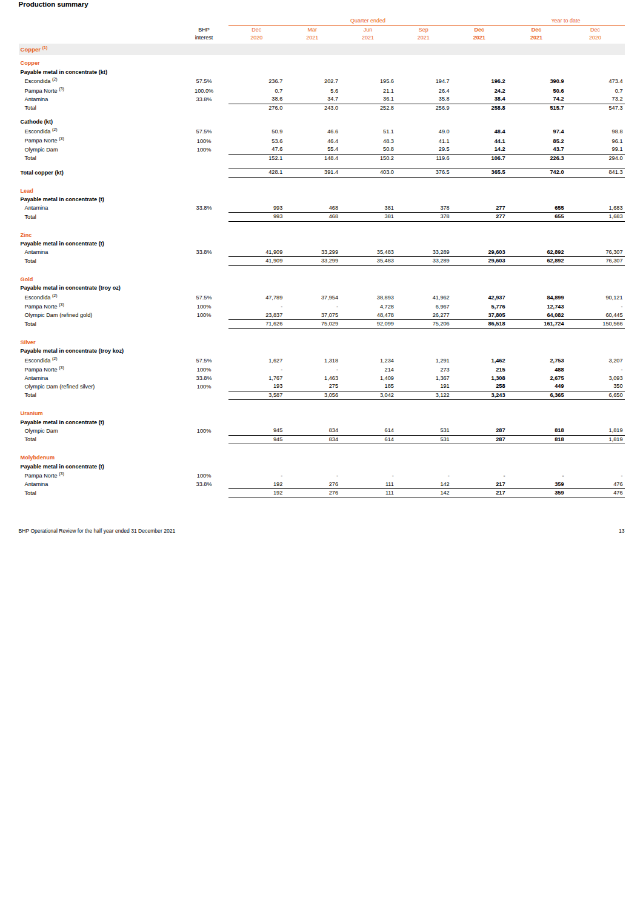Production summary
| | | Quarter ended | Year to date |
| | BHP | Dec | Mar | Jun | Sep | Dec | Dec | Dec |
| | interest | 2020 | 2021 | 2021 | 2021 | 2021 | 2021 | 2020 |
| Copper (1) |
| Copper |
| Payable metal in concentrate (kt) |
| Escondida (2) | 57.5% | 236.7 | 202.7 | 195.6 | 194.7 | 196.2 | 390.9 | 473.4 |
| Pampa Norte (3) | 100.0% | 0.7 | 5.6 | 21.1 | 26.4 | 24.2 | 50.6 | 0.7 |
| Antamina | 33.8% | 38.6 | 34.7 | 36.1 | 35.8 | 38.4 | 74.2 | 73.2 |
| Total | | 276.0 | 243.0 | 252.8 | 256.9 | 258.8 | 515.7 | 547.3 |
| Cathode (kt) |
| Escondida (2) | 57.5% | 50.9 | 46.6 | 51.1 | 49.0 | 48.4 | 97.4 | 98.8 |
| Pampa Norte (3) | 100% | 53.6 | 46.4 | 48.3 | 41.1 | 44.1 | 85.2 | 96.1 |
| Olympic Dam | 100% | 47.6 | 55.4 | 50.8 | 29.5 | 14.2 | 43.7 | 99.1 |
| Total | | 152.1 | 148.4 | 150.2 | 119.6 | 106.7 | 226.3 | 294.0 |
| Total copper (kt) | | 428.1 | 391.4 | 403.0 | 376.5 | 365.5 | 742.0 | 841.3 |
| Lead |
| Payable metal in concentrate (t) |
| Antamina | 33.8% | 993 | 468 | 381 | 378 | 277 | 655 | 1,683 |
| Total | | 993 | 468 | 381 | 378 | 277 | 655 | 1,683 |
| Zinc |
| Payable metal in concentrate (t) |
| Antamina | 33.8% | 41,909 | 33,299 | 35,483 | 33,289 | 29,603 | 62,892 | 76,307 |
| Total | | 41,909 | 33,299 | 35,483 | 33,289 | 29,603 | 62,892 | 76,307 |
| Gold |
| Payable metal in concentrate (troy oz) |
| Escondida (2) | 57.5% | 47,789 | 37,954 | 38,893 | 41,962 | 42,937 | 84,899 | 90,121 |
| Pampa Norte (3) | 100% | - | - | 4,728 | 6,967 | 5,776 | 12,743 | - |
| Olympic Dam (refined gold) | 100% | 23,837 | 37,075 | 48,478 | 26,277 | 37,805 | 64,082 | 60,445 |
| Total | | 71,626 | 75,029 | 92,099 | 75,206 | 86,518 | 161,724 | 150,566 |
| Silver |
| Payable metal in concentrate (troy koz) |
| Escondida (2) | 57.5% | 1,627 | 1,318 | 1,234 | 1,291 | 1,462 | 2,753 | 3,207 |
| Pampa Norte (3) | 100% | - | - | 214 | 273 | 215 | 488 | - |
| Antamina | 33.8% | 1,767 | 1,463 | 1,409 | 1,367 | 1,308 | 2,675 | 3,093 |
| Olympic Dam (refined silver) | 100% | 193 | 275 | 185 | 191 | 258 | 449 | 350 |
| Total | | 3,587 | 3,056 | 3,042 | 3,122 | 3,243 | 6,365 | 6,650 |
| Uranium |
| Payable metal in concentrate (t) |
| Olympic Dam | 100% | 945 | 834 | 614 | 531 | 287 | 818 | 1,819 |
| Total | | 945 | 834 | 614 | 531 | 287 | 818 | 1,819 |
| Molybdenum |
| Payable metal in concentrate (t) |
| Pampa Norte (3) | 100% | - | - | - | - | - | - | - |
| Antamina | 33.8% | 192 | 276 | 111 | 142 | 217 | 359 | 476 |
| Total | | 192 | 276 | 111 | 142 | 217 | 359 | 476 |
BHP Operational Review for the half year ended 31 December 2021
13